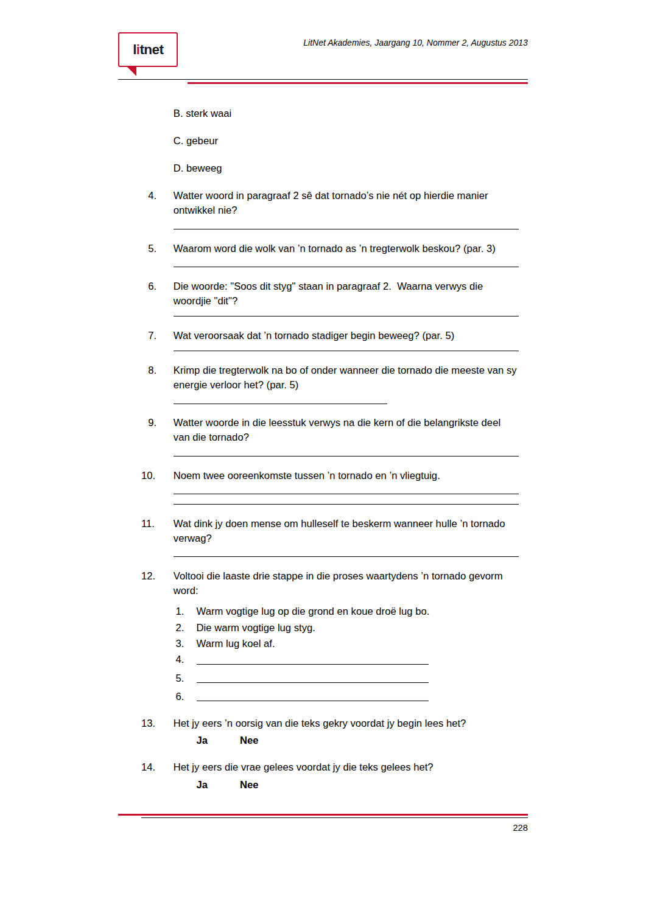litnet
LitNet Akademies, Jaargang 10, Nommer 2, Augustus 2013
B. sterk waai
C. gebeur
D. beweeg
Watter woord in paragraaf 2 sê dat tornado’s nie nét op hierdie manier ontwikkel nie?
Waarom word die wolk van ’n tornado as ’n tregterwolk beskou? (par. 3)
Die woorde: "Soos dit styg" staan in paragraaf 2. Waarna verwys die woordjie "dit"?
Wat veroorsaak dat ’n tornado stadiger begin beweeg? (par. 5)
Krimp die tregterwolk na bo of onder wanneer die tornado die meeste van sy energie verloor het? (par. 5)
Watter woorde in die leesstuk verwys na die kern of die belangrikste deel van die tornado?
Noem twee ooreenkomste tussen ’n tornado en ’n vliegtuig.
Wat dink jy doen mense om hulleself te beskerm wanneer hulle ’n tornado verwag?
Voltooi die laaste drie stappe in die proses waartydens ’n tornado gevorm word:
Warm vogtige lug op die grond en koue droë lug bo.
Die warm vogtige lug styg.
Warm lug koel af.
Het jy eers ’n oorsig van die teks gekry voordat jy begin lees het?
Ja Nee
Het jy eers die vrae gelees voordat jy die teks gelees het?
Ja Nee
228